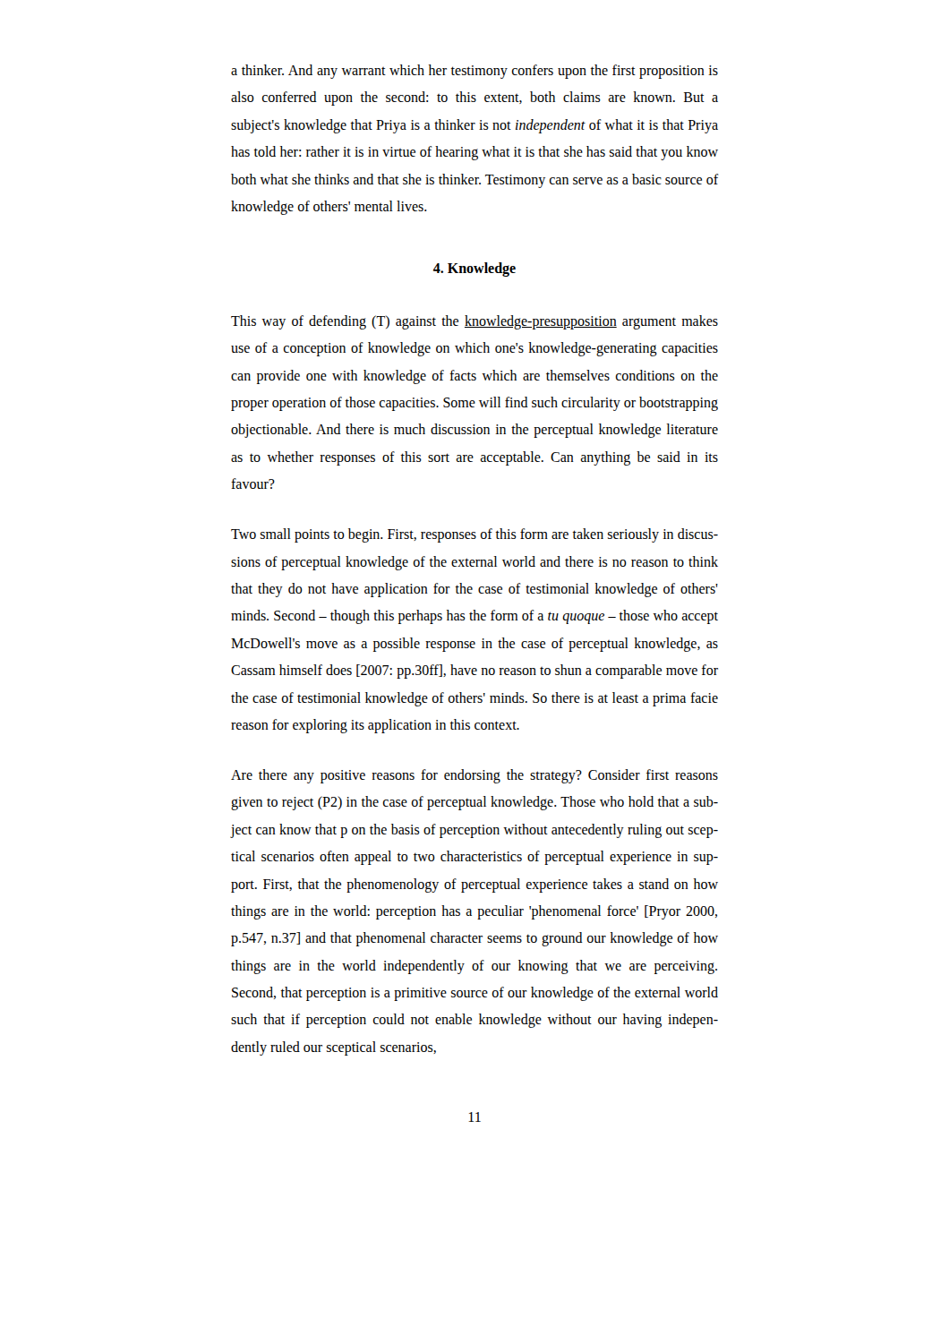a thinker. And any warrant which her testimony confers upon the first proposition is also conferred upon the second: to this extent, both claims are known. But a subject's knowledge that Priya is a thinker is not independent of what it is that Priya has told her: rather it is in virtue of hearing what it is that she has said that you know both what she thinks and that she is thinker. Testimony can serve as a basic source of knowledge of others' mental lives.
4. Knowledge
This way of defending (T) against the knowledge-presupposition argument makes use of a conception of knowledge on which one's knowledge-generating capacities can provide one with knowledge of facts which are themselves conditions on the proper operation of those capacities. Some will find such circularity or bootstrapping objectionable. And there is much discussion in the perceptual knowledge literature as to whether responses of this sort are acceptable. Can anything be said in its favour?
Two small points to begin. First, responses of this form are taken seriously in discussions of perceptual knowledge of the external world and there is no reason to think that they do not have application for the case of testimonial knowledge of others' minds. Second – though this perhaps has the form of a tu quoque – those who accept McDowell's move as a possible response in the case of perceptual knowledge, as Cassam himself does [2007: pp.30ff], have no reason to shun a comparable move for the case of testimonial knowledge of others' minds. So there is at least a prima facie reason for exploring its application in this context.
Are there any positive reasons for endorsing the strategy? Consider first reasons given to reject (P2) in the case of perceptual knowledge. Those who hold that a subject can know that p on the basis of perception without antecedently ruling out sceptical scenarios often appeal to two characteristics of perceptual experience in support. First, that the phenomenology of perceptual experience takes a stand on how things are in the world: perception has a peculiar 'phenomenal force' [Pryor 2000, p.547, n.37] and that phenomenal character seems to ground our knowledge of how things are in the world independently of our knowing that we are perceiving. Second, that perception is a primitive source of our knowledge of the external world such that if perception could not enable knowledge without our having independently ruled our sceptical scenarios,
11